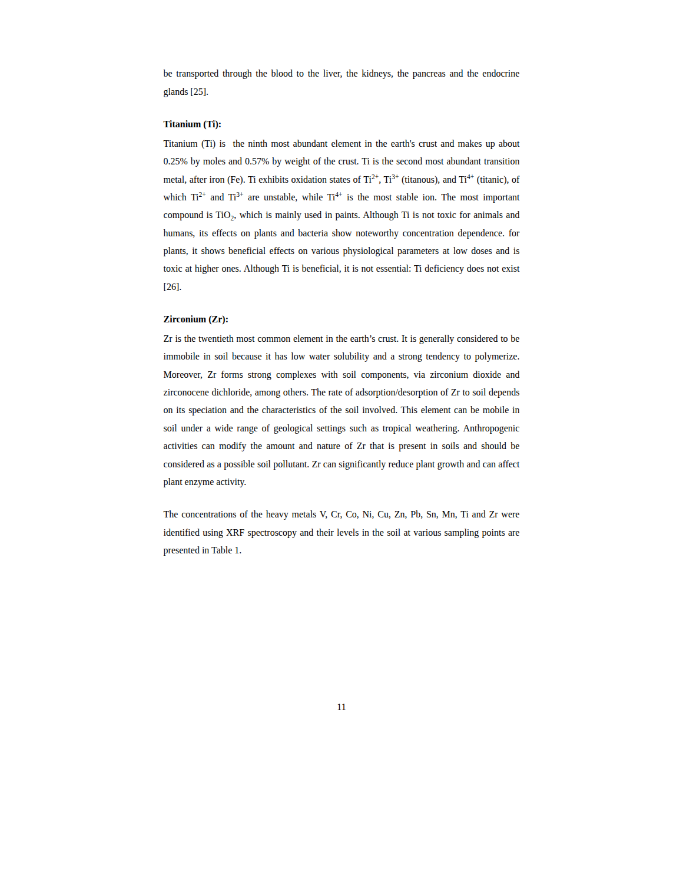be transported through the blood to the liver, the kidneys, the pancreas and the endocrine glands [25].
Titanium (Ti):
Titanium (Ti) is the ninth most abundant element in the earth's crust and makes up about 0.25% by moles and 0.57% by weight of the crust. Ti is the second most abundant transition metal, after iron (Fe). Ti exhibits oxidation states of Ti2+, Ti3+ (titanous), and Ti4+ (titanic), of which Ti2+ and Ti3+ are unstable, while Ti4+ is the most stable ion. The most important compound is TiO2, which is mainly used in paints. Although Ti is not toxic for animals and humans, its effects on plants and bacteria show noteworthy concentration dependence. for plants, it shows beneficial effects on various physiological parameters at low doses and is toxic at higher ones. Although Ti is beneficial, it is not essential: Ti deficiency does not exist [26].
Zirconium (Zr):
Zr is the twentieth most common element in the earth’s crust. It is generally considered to be immobile in soil because it has low water solubility and a strong tendency to polymerize. Moreover, Zr forms strong complexes with soil components, via zirconium dioxide and zirconocene dichloride, among others. The rate of adsorption/desorption of Zr to soil depends on its speciation and the characteristics of the soil involved. This element can be mobile in soil under a wide range of geological settings such as tropical weathering. Anthropogenic activities can modify the amount and nature of Zr that is present in soils and should be considered as a possible soil pollutant. Zr can significantly reduce plant growth and can affect plant enzyme activity.
The concentrations of the heavy metals V, Cr, Co, Ni, Cu, Zn, Pb, Sn, Mn, Ti and Zr were identified using XRF spectroscopy and their levels in the soil at various sampling points are presented in Table 1.
11